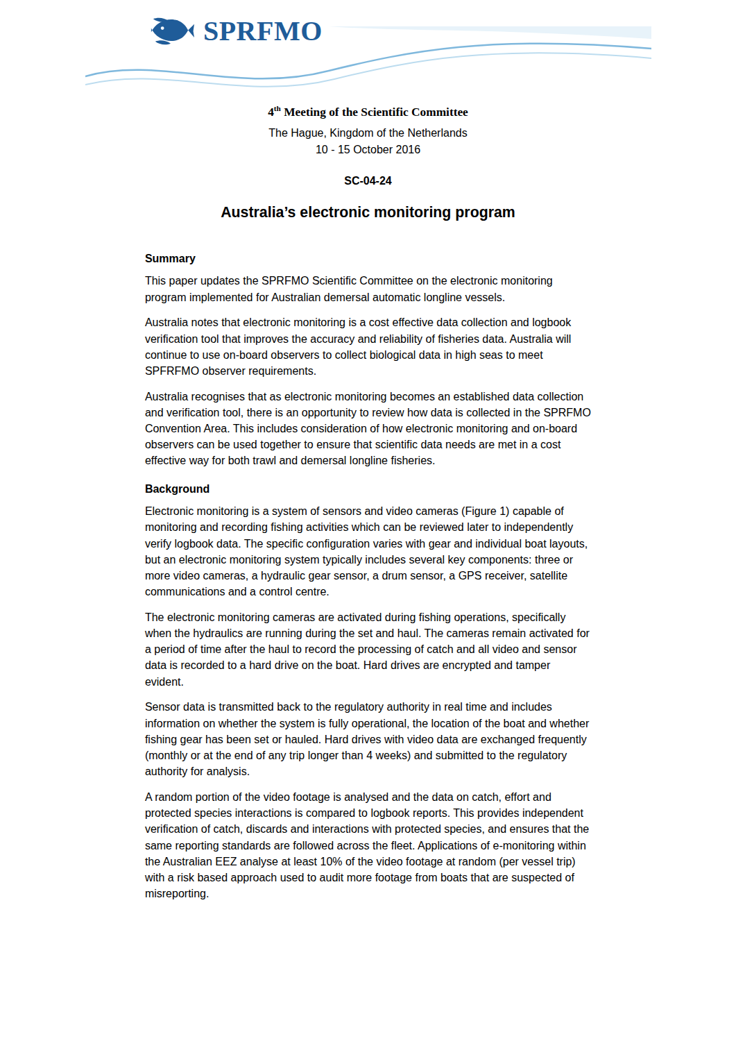SPRFMO
4th Meeting of the Scientific Committee
The Hague, Kingdom of the Netherlands
10 - 15 October 2016
SC-04-24
Australia’s electronic monitoring program
Summary
This paper updates the SPRFMO Scientific Committee on the electronic monitoring program implemented for Australian demersal automatic longline vessels.
Australia notes that electronic monitoring is a cost effective data collection and logbook verification tool that improves the accuracy and reliability of fisheries data. Australia will continue to use on-board observers to collect biological data in high seas to meet SPFRFMO observer requirements.
Australia recognises that as electronic monitoring becomes an established data collection and verification tool, there is an opportunity to review how data is collected in the SPRFMO Convention Area. This includes consideration of how electronic monitoring and on-board observers can be used together to ensure that scientific data needs are met in a cost effective way for both trawl and demersal longline fisheries.
Background
Electronic monitoring is a system of sensors and video cameras (Figure 1) capable of monitoring and recording fishing activities which can be reviewed later to independently verify logbook data. The specific configuration varies with gear and individual boat layouts, but an electronic monitoring system typically includes several key components: three or more video cameras, a hydraulic gear sensor, a drum sensor, a GPS receiver, satellite communications and a control centre.
The electronic monitoring cameras are activated during fishing operations, specifically when the hydraulics are running during the set and haul. The cameras remain activated for a period of time after the haul to record the processing of catch and all video and sensor data is recorded to a hard drive on the boat. Hard drives are encrypted and tamper evident.
Sensor data is transmitted back to the regulatory authority in real time and includes information on whether the system is fully operational, the location of the boat and whether fishing gear has been set or hauled. Hard drives with video data are exchanged frequently (monthly or at the end of any trip longer than 4 weeks) and submitted to the regulatory authority for analysis.
A random portion of the video footage is analysed and the data on catch, effort and protected species interactions is compared to logbook reports. This provides independent verification of catch, discards and interactions with protected species, and ensures that the same reporting standards are followed across the fleet. Applications of e-monitoring within the Australian EEZ analyse at least 10% of the video footage at random (per vessel trip) with a risk based approach used to audit more footage from boats that are suspected of misreporting.